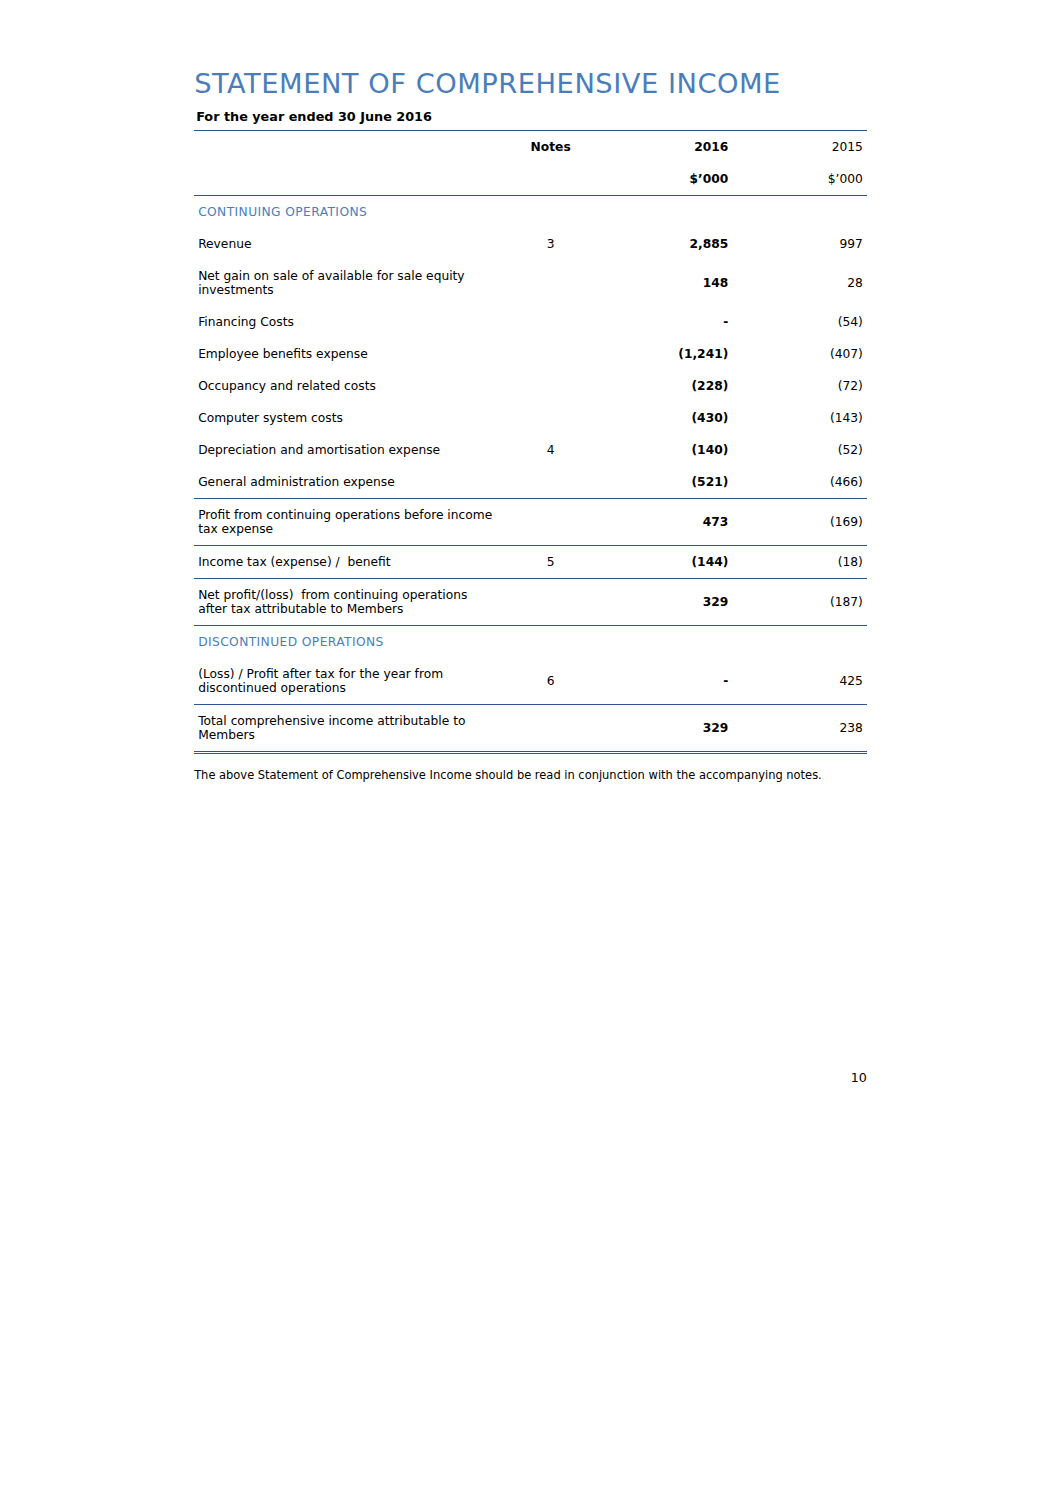STATEMENT OF COMPREHENSIVE INCOME
For the year ended 30 June 2016
| | Notes | 2016 | 2015 |
| | | $’000 | $’000 |
| CONTINUING OPERATIONS |
| Revenue | 3 | 2,885 | 997 |
| Net gain on sale of available for sale equity investments | | 148 | 28 |
| Financing Costs | | - | (54) |
| Employee benefits expense | | (1,241) | (407) |
| Occupancy and related costs | | (228) | (72) |
| Computer system costs | | (430) | (143) |
| Depreciation and amortisation expense | 4 | (140) | (52) |
| General administration expense | | (521) | (466) |
| Profit from continuing operations before income tax expense | | 473 | (169) |
| Income tax (expense) / benefit | 5 | (144) | (18) |
| Net profit/(loss) from continuing operations after tax attributable to Members | | 329 | (187) |
| DISCONTINUED OPERATIONS |
| (Loss) / Profit after tax for the year from discontinued operations | 6 | - | 425 |
| Total comprehensive income attributable to Members | | 329 | 238 |
The above Statement of Comprehensive Income should be read in conjunction with the accompanying notes.
10